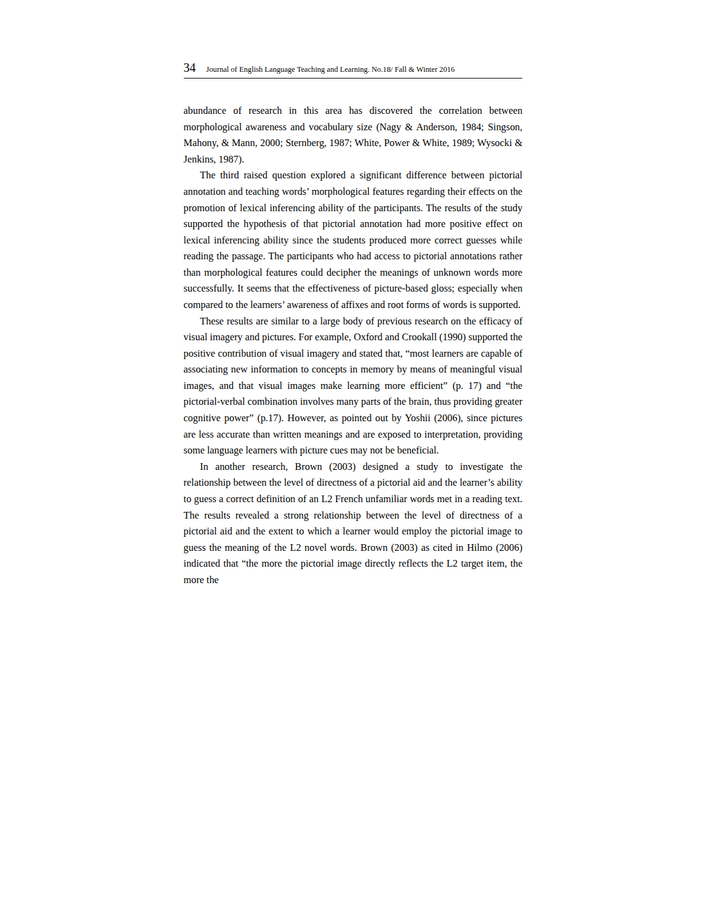34 Journal of English Language Teaching and Learning. No.18/ Fall & Winter 2016
abundance of research in this area has discovered the correlation between morphological awareness and vocabulary size (Nagy & Anderson, 1984; Singson, Mahony, & Mann, 2000; Sternberg, 1987; White, Power & White, 1989; Wysocki & Jenkins, 1987).
The third raised question explored a significant difference between pictorial annotation and teaching words’ morphological features regarding their effects on the promotion of lexical inferencing ability of the participants. The results of the study supported the hypothesis of that pictorial annotation had more positive effect on lexical inferencing ability since the students produced more correct guesses while reading the passage. The participants who had access to pictorial annotations rather than morphological features could decipher the meanings of unknown words more successfully. It seems that the effectiveness of picture-based gloss; especially when compared to the learners’ awareness of affixes and root forms of words is supported.
These results are similar to a large body of previous research on the efficacy of visual imagery and pictures. For example, Oxford and Crookall (1990) supported the positive contribution of visual imagery and stated that, “most learners are capable of associating new information to concepts in memory by means of meaningful visual images, and that visual images make learning more efficient” (p. 17) and “the pictorial-verbal combination involves many parts of the brain, thus providing greater cognitive power” (p.17). However, as pointed out by Yoshii (2006), since pictures are less accurate than written meanings and are exposed to interpretation, providing some language learners with picture cues may not be beneficial.
In another research, Brown (2003) designed a study to investigate the relationship between the level of directness of a pictorial aid and the learner’s ability to guess a correct definition of an L2 French unfamiliar words met in a reading text. The results revealed a strong relationship between the level of directness of a pictorial aid and the extent to which a learner would employ the pictorial image to guess the meaning of the L2 novel words. Brown (2003) as cited in Hilmo (2006) indicated that “the more the pictorial image directly reflects the L2 target item, the more the